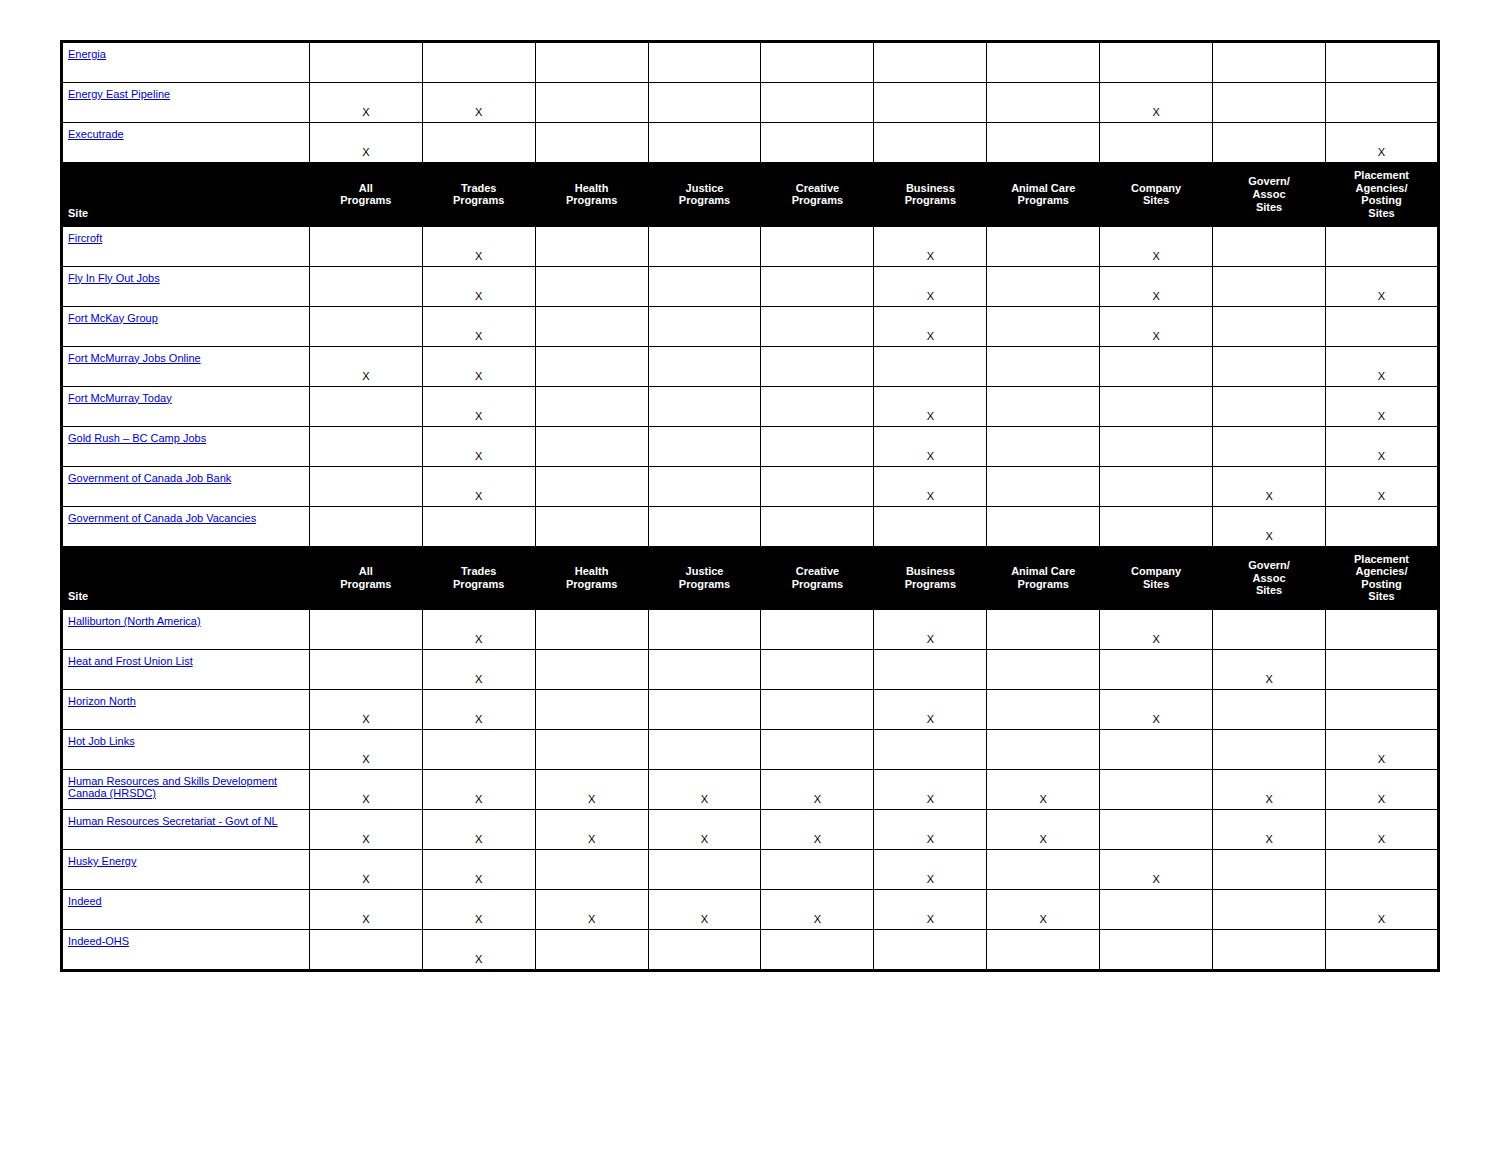| Energia | | | | | | | | | | |
| Energy East Pipeline | X | X | | | | | | X | | |
| Executrade | X | | | | | | | | | X |
| Site | All Programs | Trades Programs | Health Programs | Justice Programs | Creative Programs | Business Programs | Animal Care Programs | Company Sites | Govern/ Assoc Sites | Placement Agencies/ Posting Sites |
| Fircroft | | X | | | | X | | X | | |
| Fly In Fly Out Jobs | | X | | | | X | | X | | X |
| Fort McKay Group | | X | | | | X | | X | | |
| Fort McMurray Jobs Online | X | X | | | | | | | | X |
| Fort McMurray Today | | X | | | | X | | | | X |
| Gold Rush – BC Camp Jobs | | X | | | | X | | | | X |
| Government of Canada Job Bank | | X | | | | X | | | X | X |
| Government of Canada Job Vacancies | | | | | | | | | X | |
| Site | All Programs | Trades Programs | Health Programs | Justice Programs | Creative Programs | Business Programs | Animal Care Programs | Company Sites | Govern/ Assoc Sites | Placement Agencies/ Posting Sites |
| Halliburton (North America) | | X | | | | X | | X | | |
| Heat and Frost Union List | | X | | | | | | | X | |
| Horizon North | X | X | | | | X | | X | | |
| Hot Job Links | X | | | | | | | | | X |
| Human Resources and Skills Development Canada (HRSDC) | X | X | X | X | X | X | X | | X | X |
| Human Resources Secretariat - Govt of NL | X | X | X | X | X | X | X | | X | X |
| Husky Energy | X | X | | | | X | | X | | |
| Indeed | X | X | X | X | X | X | X | | | X |
| Indeed-OHS | | X | | | | | | | | |